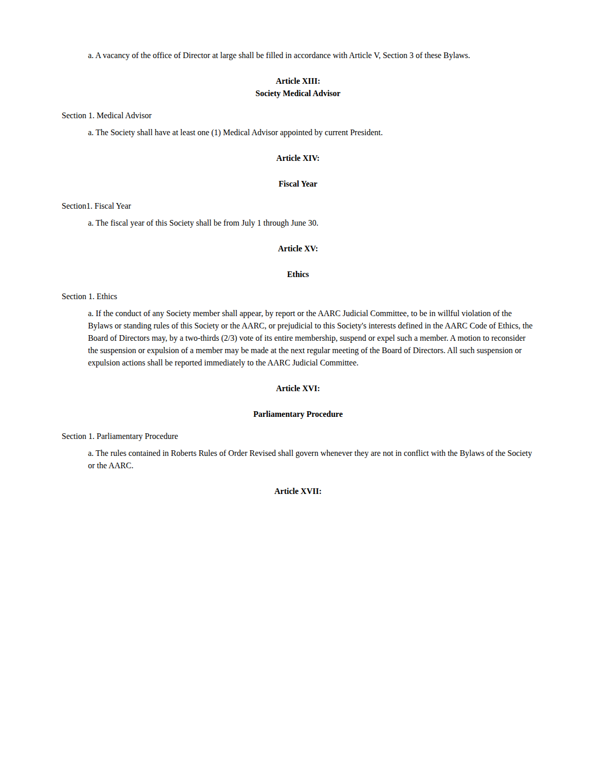a. A vacancy of the office of Director at large shall be filled in accordance with Article V, Section 3 of these Bylaws.
Article XIII:Society Medical Advisor
Section 1. Medical Advisor
a. The Society shall have at least one (1) Medical Advisor appointed by current President.
Article XIV:
Fiscal Year
Section1. Fiscal Year
a. The fiscal year of this Society shall be from July 1 through June 30.
Article XV:
Ethics
Section 1. Ethics
a. If the conduct of any Society member shall appear, by report or the AARC Judicial Committee, to be in willful violation of the Bylaws or standing rules of this Society or the AARC, or prejudicial to this Society's interests defined in the AARC Code of Ethics, the Board of Directors may, by a two-thirds (2/3) vote of its entire membership, suspend or expel such a member. A motion to reconsider the suspension or expulsion of a member may be made at the next regular meeting of the Board of Directors. All such suspension or expulsion actions shall be reported immediately to the AARC Judicial Committee.
Article XVI:
Parliamentary Procedure
Section 1. Parliamentary Procedure
a. The rules contained in Roberts Rules of Order Revised shall govern whenever they are not in conflict with the Bylaws of the Society or the AARC.
Article XVII: